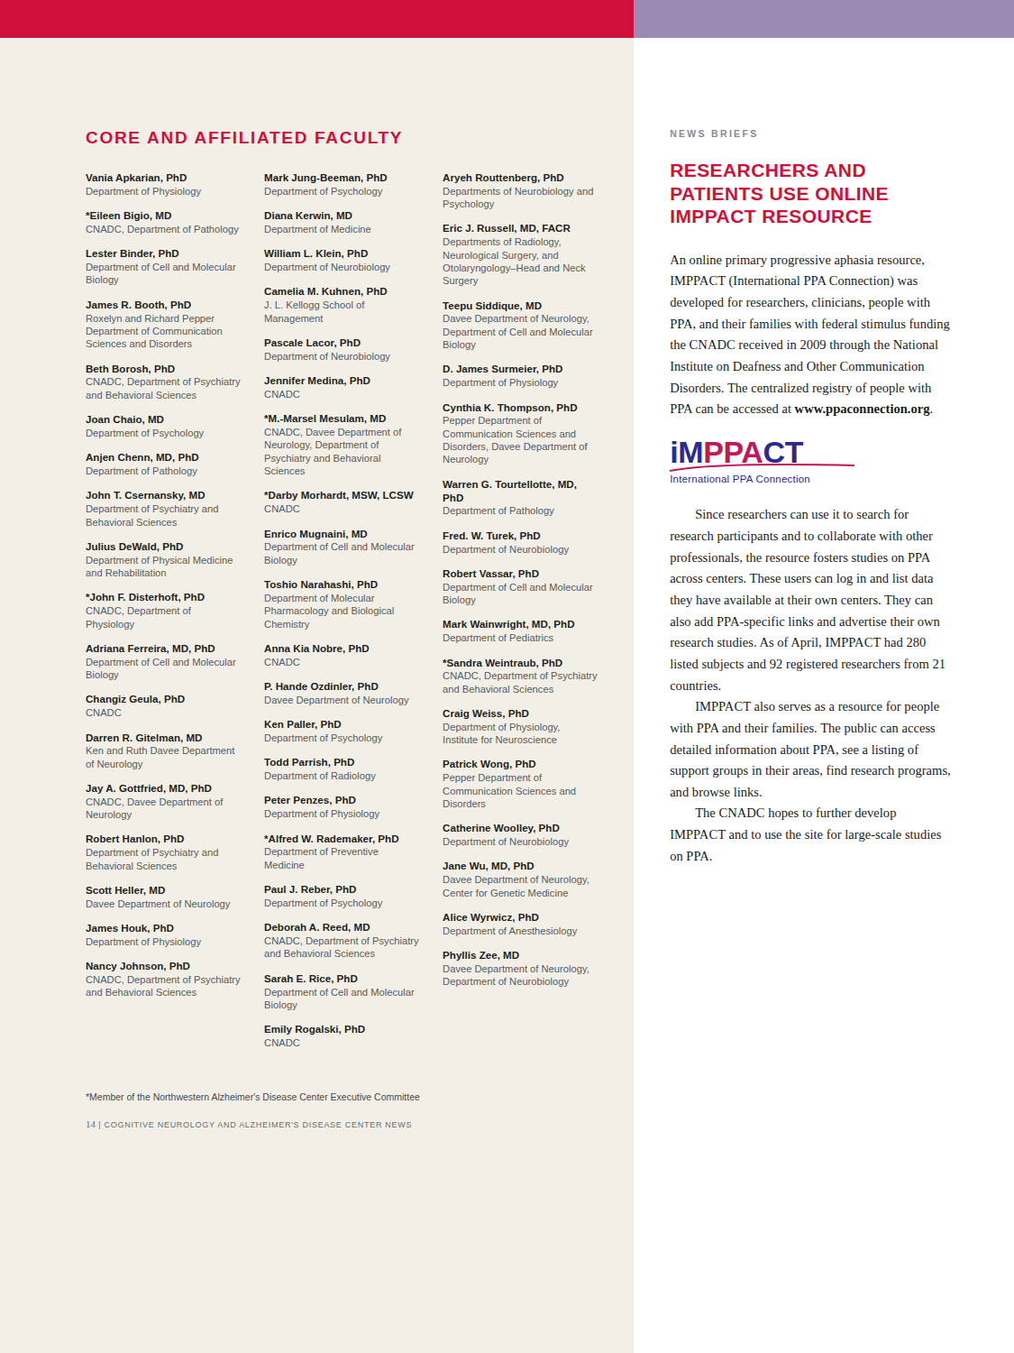Core and Affiliated Faculty
Vania Apkarian, PhD Department of Physiology
*Eileen Bigio, MD CNADC, Department of Pathology
Lester Binder, PhD Department of Cell and Molecular Biology
James R. Booth, PhD Roxelyn and Richard Pepper Department of Communication Sciences and Disorders
Beth Borosh, PhD CNADC, Department of Psychiatry and Behavioral Sciences
Joan Chaio, MD Department of Psychology
Anjen Chenn, MD, PhD Department of Pathology
John T. Csernansky, MD Department of Psychiatry and Behavioral Sciences
Julius DeWald, PhD Department of Physical Medicine and Rehabilitation
*John F. Disterhoft, PhD CNADC, Department of Physiology
Adriana Ferreira, MD, PhD Department of Cell and Molecular Biology
Changiz Geula, PhD CNADC
Darren R. Gitelman, MD Ken and Ruth Davee Department of Neurology
Jay A. Gottfried, MD, PhD CNADC, Davee Department of Neurology
Robert Hanlon, PhD Department of Psychiatry and Behavioral Sciences
Scott Heller, MD Davee Department of Neurology
James Houk, PhD Department of Physiology
Nancy Johnson, PhD CNADC, Department of Psychiatry and Behavioral Sciences
Mark Jung-Beeman, PhD Department of Psychology
Diana Kerwin, MD Department of Medicine
William L. Klein, PhD Department of Neurobiology
Camelia M. Kuhnen, PhD J. L. Kellogg School of Management
Pascale Lacor, PhD Department of Neurobiology
Jennifer Medina, PhD CNADC
*M.-Marsel Mesulam, MD CNADC, Davee Department of Neurology, Department of Psychiatry and Behavioral Sciences
*Darby Morhardt, MSW, LCSW CNADC
Enrico Mugnaini, MD Department of Cell and Molecular Biology
Toshio Narahashi, PhD Department of Molecular Pharmacology and Biological Chemistry
Anna Kia Nobre, PhD CNADC
P. Hande Ozdinler, PhD Davee Department of Neurology
Ken Paller, PhD Department of Psychology
Todd Parrish, PhD Department of Radiology
Peter Penzes, PhD Department of Physiology
*Alfred W. Rademaker, PhD Department of Preventive Medicine
Paul J. Reber, PhD Department of Psychology
Deborah A. Reed, MD CNADC, Department of Psychiatry and Behavioral Sciences
Sarah E. Rice, PhD Department of Cell and Molecular Biology
Emily Rogalski, PhD CNADC
Aryeh Routtenberg, PhD Departments of Neurobiology and Psychology
Eric J. Russell, MD, FACR Departments of Radiology, Neurological Surgery, and Otolaryngology–Head and Neck Surgery
Teepu Siddique, MD Davee Department of Neurology, Department of Cell and Molecular Biology
D. James Surmeier, PhD Department of Physiology
Cynthia K. Thompson, PhD Pepper Department of Communication Sciences and Disorders, Davee Department of Neurology
Warren G. Tourtellotte, MD, PhD Department of Pathology
Fred. W. Turek, PhD Department of Neurobiology
Robert Vassar, PhD Department of Cell and Molecular Biology
Mark Wainwright, MD, PhD Department of Pediatrics
*Sandra Weintraub, PhD CNADC, Department of Psychiatry and Behavioral Sciences
Craig Weiss, PhD Department of Physiology, Institute for Neuroscience
Patrick Wong, PhD Pepper Department of Communication Sciences and Disorders
Catherine Woolley, PhD Department of Neurobiology
Jane Wu, MD, PhD Davee Department of Neurology, Center for Genetic Medicine
Alice Wyrwicz, PhD Department of Anesthesiology
Phyllis Zee, MD Davee Department of Neurology, Department of Neurobiology
*Member of the Northwestern Alzheimer's Disease Center Executive Committee
14 | Cognitive Neurology and Alzheimer's Disease Center News
News Briefs
Researchers and Patients Use Online IMPPACT Resource
An online primary progressive aphasia resource, IMPPACT (International PPA Connection) was developed for researchers, clinicians, people with PPA, and their families with federal stimulus funding the CNADC received in 2009 through the National Institute on Deafness and Other Communication Disorders. The centralized registry of people with PPA can be accessed at www.ppaconnection.org.
iMPPACT
International PPA Connection
Since researchers can use it to search for research participants and to collaborate with other professionals, the resource fosters studies on PPA across centers. These users can log in and list data they have available at their own centers. They can also add PPA-specific links and advertise their own research studies. As of April, IMPPACT had 280 listed subjects and 92 registered researchers from 21 countries.
IMPPACT also serves as a resource for people with PPA and their families. The public can access detailed information about PPA, see a listing of support groups in their areas, find research programs, and browse links.
The CNADC hopes to further develop IMPPACT and to use the site for large-scale studies on PPA.